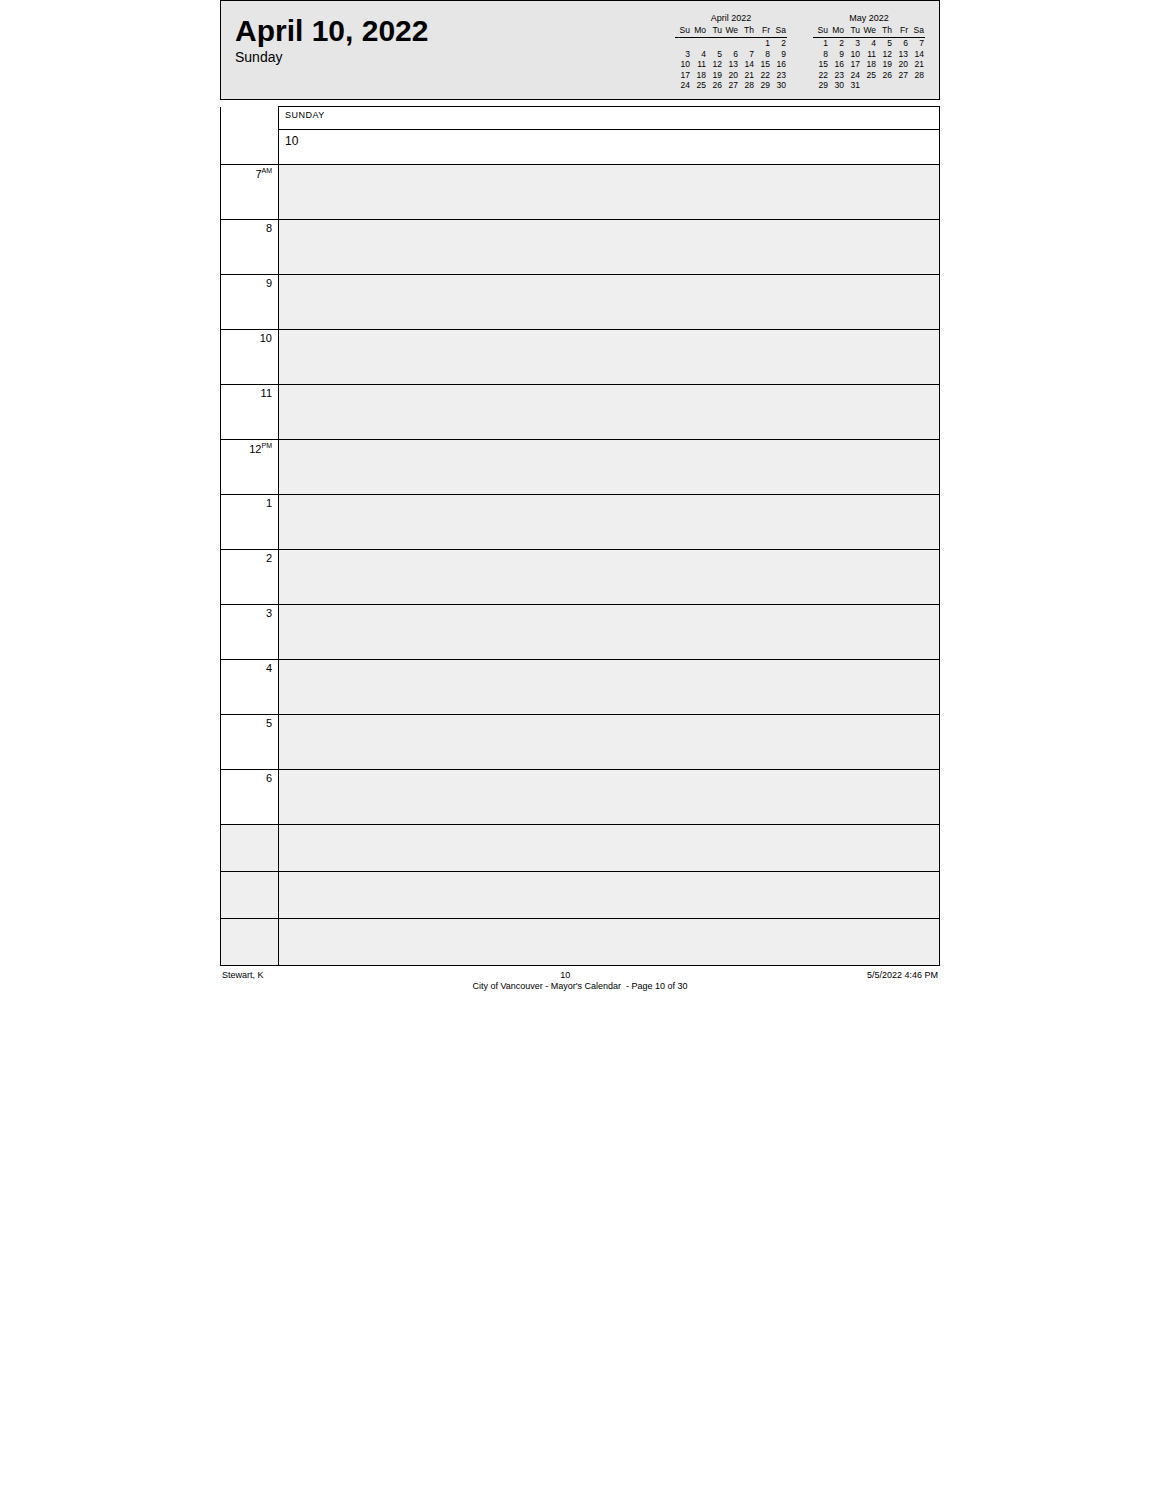April 10, 2022
Sunday
April 2022
| Su | Mo | Tu | We | Th | Fr | Sa |
| --- | --- | --- | --- | --- | --- | --- |
| | | | | | 1 | 2 |
| 3 | 4 | 5 | 6 | 7 | 8 | 9 |
| 10 | 11 | 12 | 13 | 14 | 15 | 16 |
| 17 | 18 | 19 | 20 | 21 | 22 | 23 |
| 24 | 25 | 26 | 27 | 28 | 29 | 30 |
May 2022
| Su | Mo | Tu | We | Th | Fr | Sa |
| --- | --- | --- | --- | --- | --- | --- |
| 1 | 2 | 3 | 4 | 5 | 6 | 7 |
| 8 | 9 | 10 | 11 | 12 | 13 | 14 |
| 15 | 16 | 17 | 18 | 19 | 20 | 21 |
| 22 | 23 | 24 | 25 | 26 | 27 | 28 |
| 29 | 30 | 31 | | | | |
| | SUNDAY |
| | 10 |
| 7 AM | |
| 8 | |
| 9 | |
| 10 | |
| 11 | |
| 12 PM | |
| 1 | |
| 2 | |
| 3 | |
| 4 | |
| 5 | |
| 6 | |
Stewart, K
10
5/5/2022 4:46 PM
City of Vancouver - Mayor's Calendar - Page 10 of 30